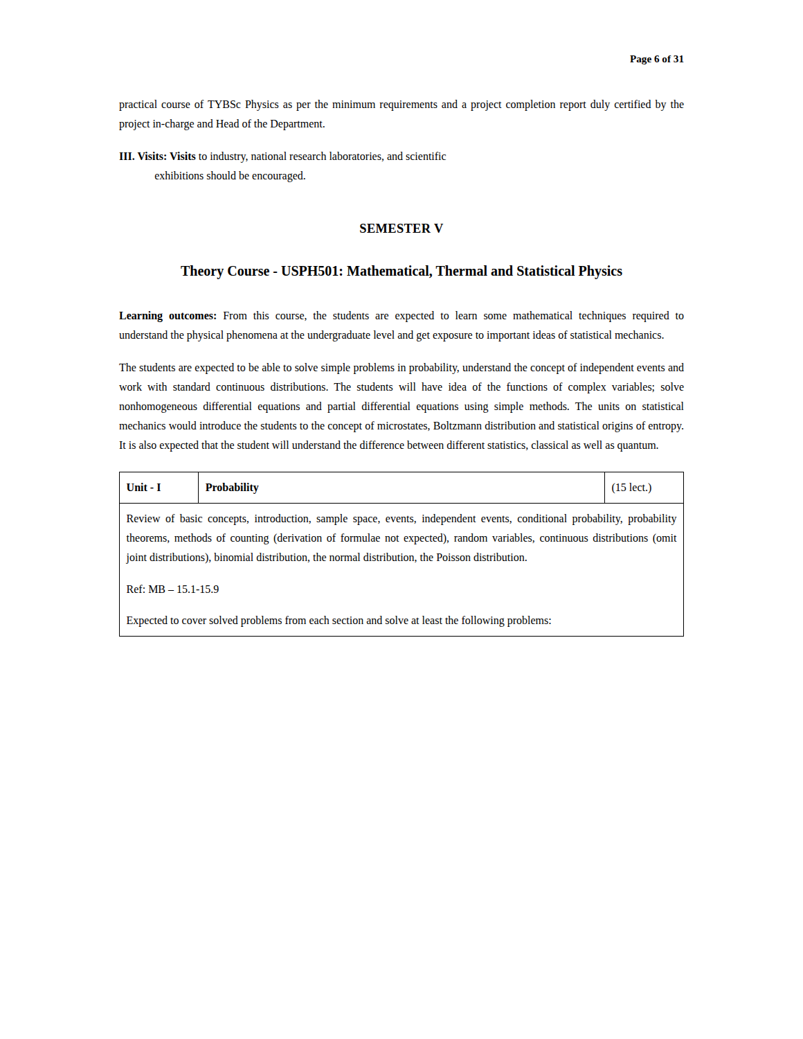Page 6 of 31
practical course of TYBSc Physics as per the minimum requirements and a project completion report duly certified by the project in-charge and Head of the Department.
III. Visits: Visits to industry, national research laboratories, and scientific exhibitions should be encouraged.
SEMESTER V
Theory Course - USPH501: Mathematical, Thermal and Statistical Physics
Learning outcomes: From this course, the students are expected to learn some mathematical techniques required to understand the physical phenomena at the undergraduate level and get exposure to important ideas of statistical mechanics.
The students are expected to be able to solve simple problems in probability, understand the concept of independent events and work with standard continuous distributions. The students will have idea of the functions of complex variables; solve nonhomogeneous differential equations and partial differential equations using simple methods. The units on statistical mechanics would introduce the students to the concept of microstates, Boltzmann distribution and statistical origins of entropy. It is also expected that the student will understand the difference between different statistics, classical as well as quantum.
| Unit - I | Probability | (15 lect.) |
| Review of basic concepts, introduction, sample space, events, independent events, conditional probability, probability theorems, methods of counting (derivation of formulae not expected), random variables, continuous distributions (omit joint distributions), binomial distribution, the normal distribution, the Poisson distribution. Ref: MB – 15.1-15.9 Expected to cover solved problems from each section and solve at least the following problems: |